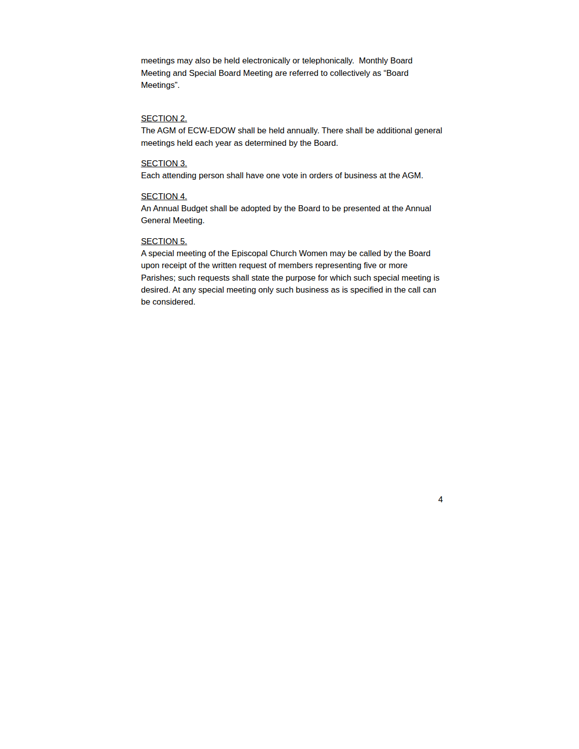meetings may also be held electronically or telephonically. Monthly Board Meeting and Special Board Meeting are referred to collectively as “Board Meetings”.
SECTION 2.
The AGM of ECW-EDOW shall be held annually. There shall be additional general meetings held each year as determined by the Board.
SECTION 3.
Each attending person shall have one vote in orders of business at the AGM.
SECTION 4.
An Annual Budget shall be adopted by the Board to be presented at the Annual General Meeting.
SECTION 5.
A special meeting of the Episcopal Church Women may be called by the Board upon receipt of the written request of members representing five or more Parishes; such requests shall state the purpose for which such special meeting is desired. At any special meeting only such business as is specified in the call can be considered.
4